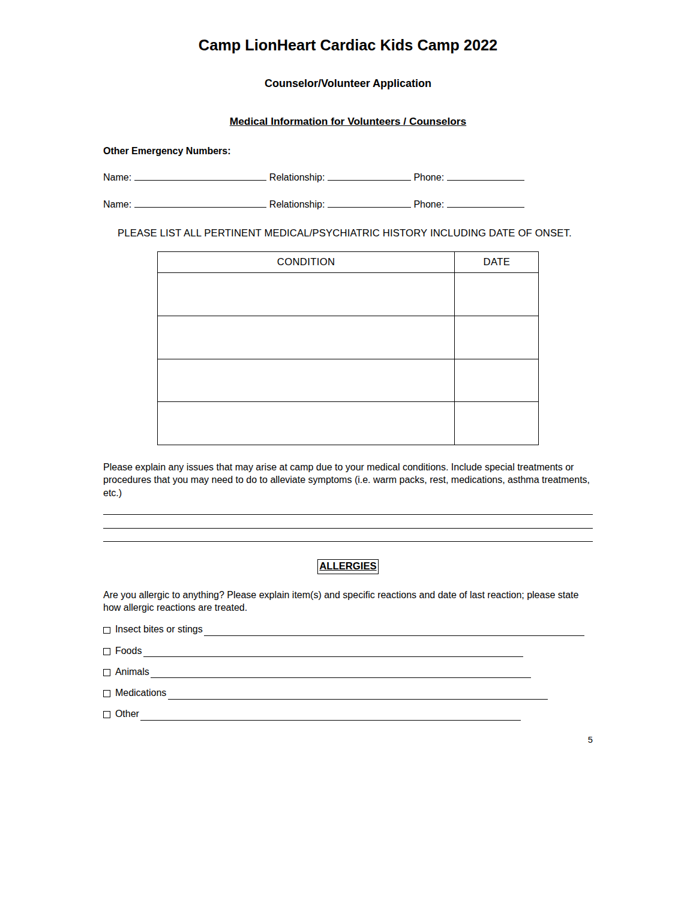Camp LionHeart Cardiac Kids Camp 2022
Counselor/Volunteer Application
Medical Information for Volunteers / Counselors
Other Emergency Numbers:
Name: Relationship: Phone:
Name: Relationship: Phone:
PLEASE LIST ALL PERTINENT MEDICAL/PSYCHIATRIC HISTORY INCLUDING DATE OF ONSET.
| CONDITION | DATE |
| --- | --- |
Please explain any issues that may arise at camp due to your medical conditions. Include special treatments or procedures that you may need to do to alleviate symptoms (i.e. warm packs, rest, medications, asthma treatments, etc.)
ALLERGIES
Are you allergic to anything? Please explain item(s) and specific reactions and date of last reaction; please state how allergic reactions are treated.
Insect bites or stings
Foods
Animals
Medications
Other
5